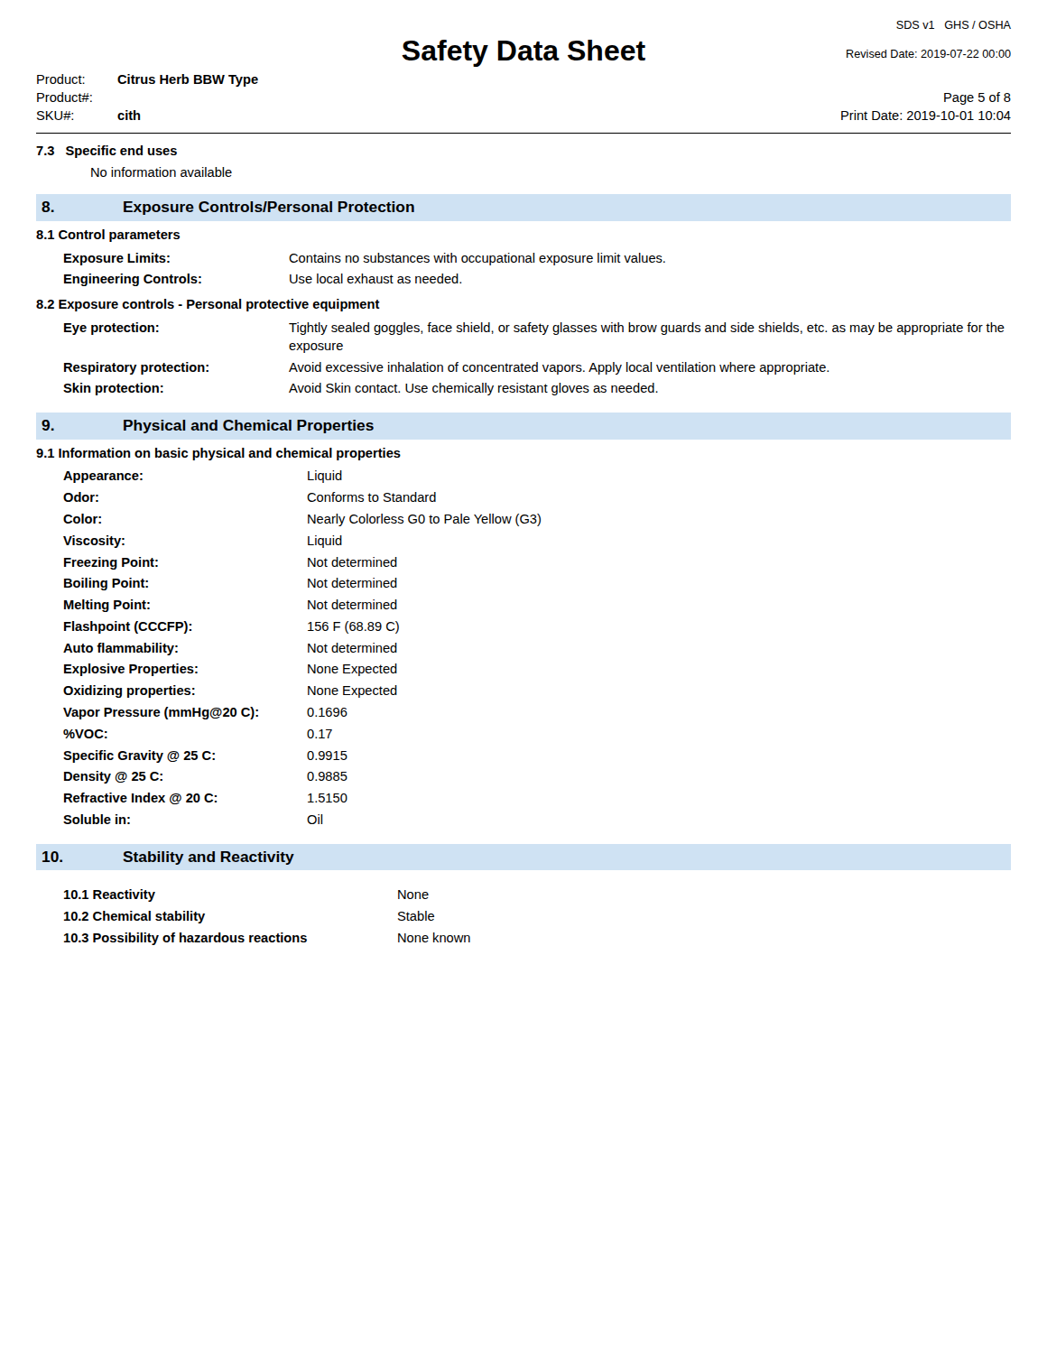SDS v1 GHS / OSHA
Safety Data Sheet
Revised Date: 2019-07-22 00:00
| Product: | Citrus Herb BBW Type | |
| Product#: | | Page 5 of 8 |
| SKU#: | cith | Print Date: 2019-10-01 10:04 |
7.3 Specific end uses
No information available
8. Exposure Controls/Personal Protection
8.1 Control parameters
| Exposure Limits: | Contains no substances with occupational exposure limit values. |
| Engineering Controls: | Use local exhaust as needed. |
8.2 Exposure controls - Personal protective equipment
| Eye protection: | Tightly sealed goggles, face shield, or safety glasses with brow guards and side shields, etc. as may be appropriate for the exposure |
| Respiratory protection: | Avoid excessive inhalation of concentrated vapors. Apply local ventilation where appropriate. |
| Skin protection: | Avoid Skin contact. Use chemically resistant gloves as needed. |
9. Physical and Chemical Properties
9.1 Information on basic physical and chemical properties
| Appearance: | Liquid |
| Odor: | Conforms to Standard |
| Color: | Nearly Colorless G0 to Pale Yellow (G3) |
| Viscosity: | Liquid |
| Freezing Point: | Not determined |
| Boiling Point: | Not determined |
| Melting Point: | Not determined |
| Flashpoint (CCCFP): | 156 F (68.89 C) |
| Auto flammability: | Not determined |
| Explosive Properties: | None Expected |
| Oxidizing properties: | None Expected |
| Vapor Pressure (mmHg@20 C): | 0.1696 |
| %VOC: | 0.17 |
| Specific Gravity @ 25 C: | 0.9915 |
| Density @ 25 C: | 0.9885 |
| Refractive Index @ 20 C: | 1.5150 |
| Soluble in: | Oil |
10. Stability and Reactivity
| 10.1 Reactivity | None |
| 10.2 Chemical stability | Stable |
| 10.3 Possibility of hazardous reactions | None known |